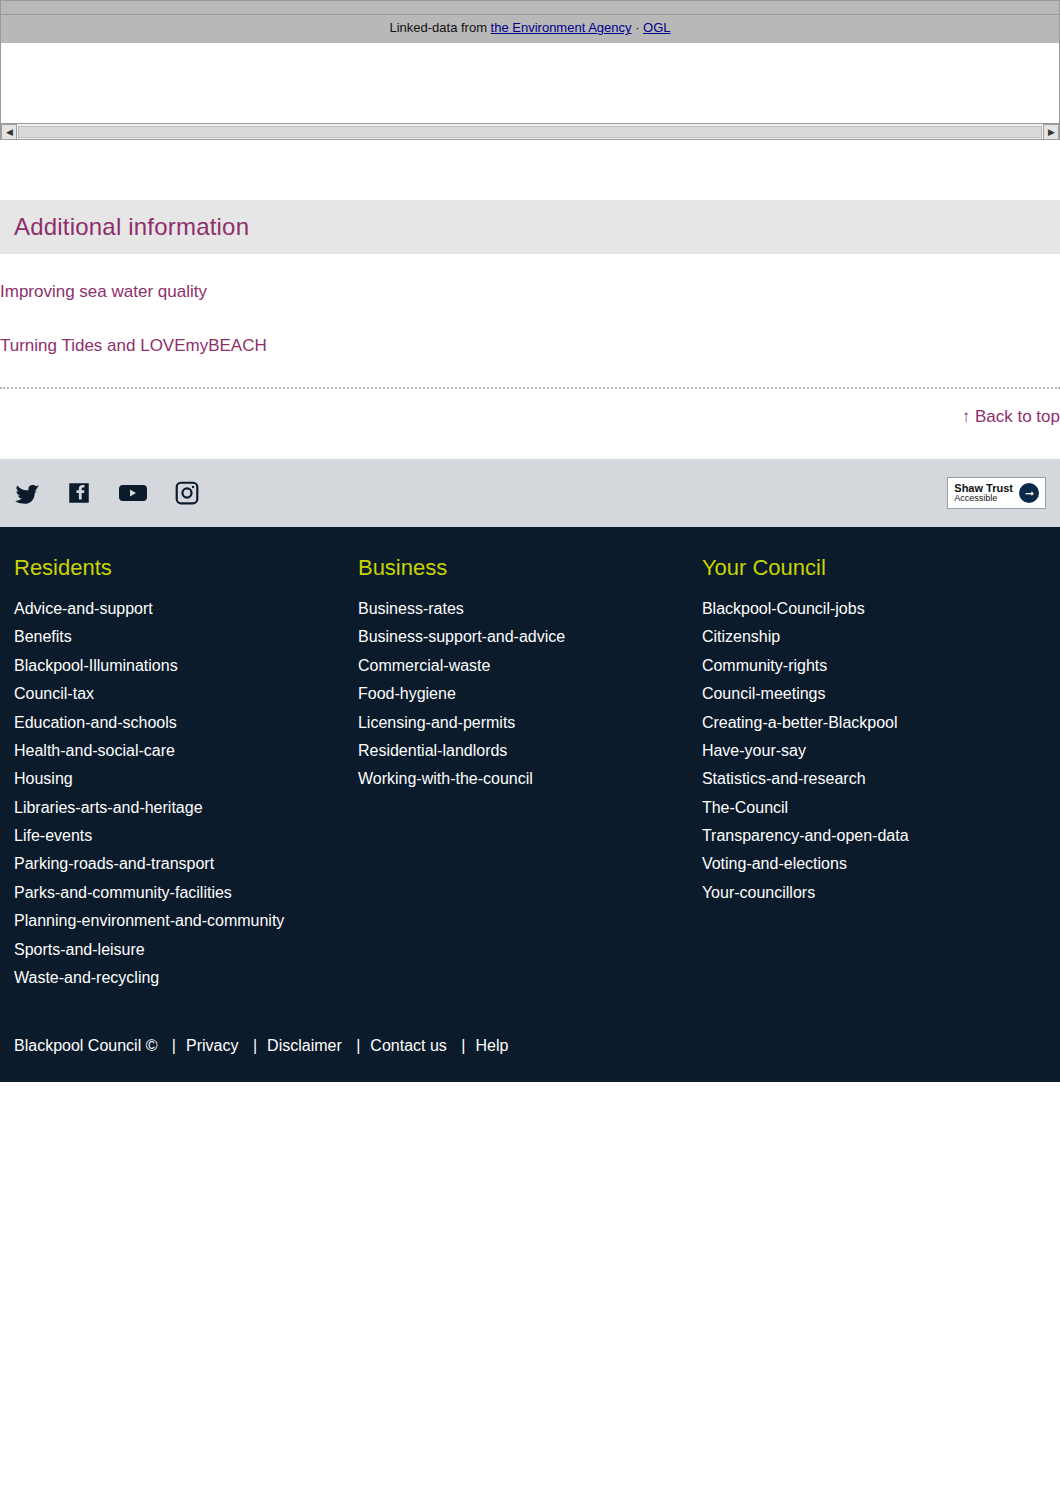Linked-data from the Environment Agency · OGL
◀ ▶
Additional information
Improving sea water quality Turning Tides and LOVEmyBEACH
↑ Back to top
Shaw Trust Accessible
➞
Residents
Advice-and-support
Benefits
Blackpool-Illuminations
Council-tax
Education-and-schools
Health-and-social-care
Housing
Libraries-arts-and-heritage
Life-events
Parking-roads-and-transport
Parks-and-community-facilities
Planning-environment-and-community
Sports-and-leisure
Waste-and-recycling
Business
Business-rates
Business-support-and-advice
Commercial-waste
Food-hygiene
Licensing-and-permits
Residential-landlords
Working-with-the-council
Your Council
Blackpool-Council-jobs
Citizenship
Community-rights
Council-meetings
Creating-a-better-Blackpool
Have-your-say
Statistics-and-research
The-Council
Transparency-and-open-data
Voting-and-elections
Your-councillors
Blackpool Council © |Privacy |Disclaimer |Contact us |Help